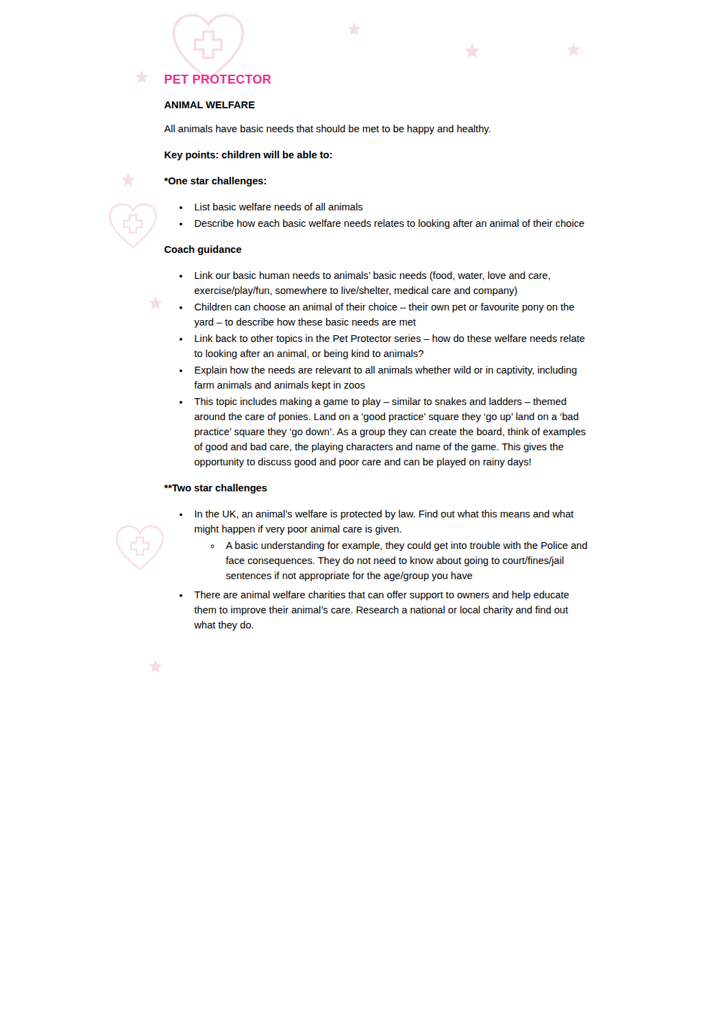PET PROTECTOR
ANIMAL WELFARE
All animals have basic needs that should be met to be happy and healthy.
Key points: children will be able to:
*One star challenges:
List basic welfare needs of all animals
Describe how each basic welfare needs relates to looking after an animal of their choice
Coach guidance
Link our basic human needs to animals’ basic needs (food, water, love and care, exercise/play/fun, somewhere to live/shelter, medical care and company)
Children can choose an animal of their choice – their own pet or favourite pony on the yard – to describe how these basic needs are met
Link back to other topics in the Pet Protector series – how do these welfare needs relate to looking after an animal, or being kind to animals?
Explain how the needs are relevant to all animals whether wild or in captivity, including farm animals and animals kept in zoos
This topic includes making a game to play – similar to snakes and ladders – themed around the care of ponies. Land on a ‘good practice’ square they ‘go up’ land on a ‘bad practice’ square they ‘go down’. As a group they can create the board, think of examples of good and bad care, the playing characters and name of the game. This gives the opportunity to discuss good and poor care and can be played on rainy days!
**Two star challenges
In the UK, an animal’s welfare is protected by law. Find out what this means and what might happen if very poor animal care is given.
A basic understanding for example, they could get into trouble with the Police and face consequences. They do not need to know about going to court/fines/jail sentences if not appropriate for the age/group you have
There are animal welfare charities that can offer support to owners and help educate them to improve their animal’s care. Research a national or local charity and find out what they do.